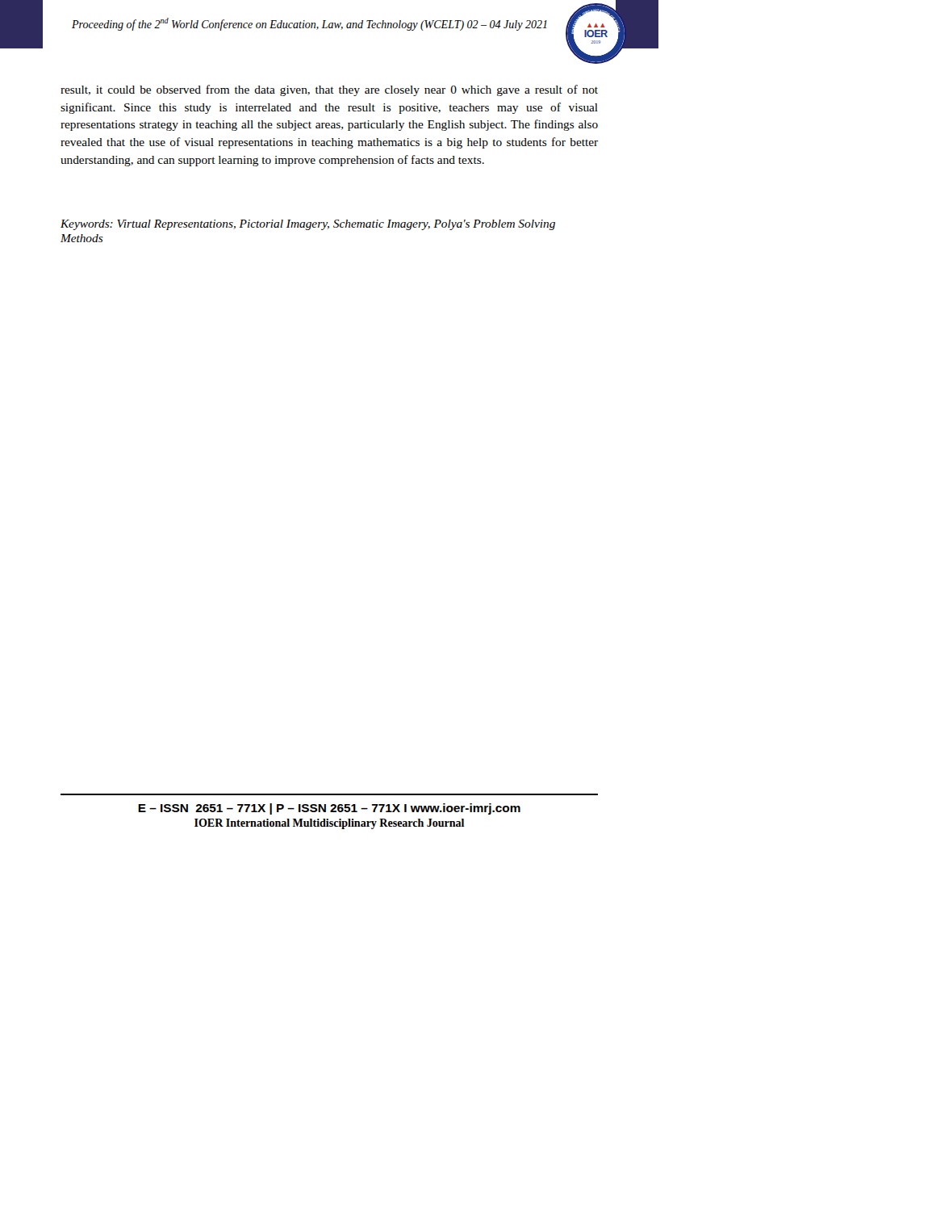Proceeding of the 2nd World Conference on Education, Law, and Technology (WCELT) 02 – 04 July 2021
INTERNATIONAL ORGANIZATION OF EDUCATORS AND RESEARCHERS, INC.
▲▲▲ IOER 2019
result, it could be observed from the data given, that they are closely near 0 which gave a result of not significant. Since this study is interrelated and the result is positive, teachers may use of visual representations strategy in teaching all the subject areas, particularly the English subject. The findings also revealed that the use of visual representations in teaching mathematics is a big help to students for better understanding, and can support learning to improve comprehension of facts and texts.
Keywords: Virtual Representations, Pictorial Imagery, Schematic Imagery, Polya's Problem Solving Methods
E – ISSN 2651 – 771X | P – ISSN 2651 – 771X I www.ioer-imrj.com
IOER International Multidisciplinary Research Journal